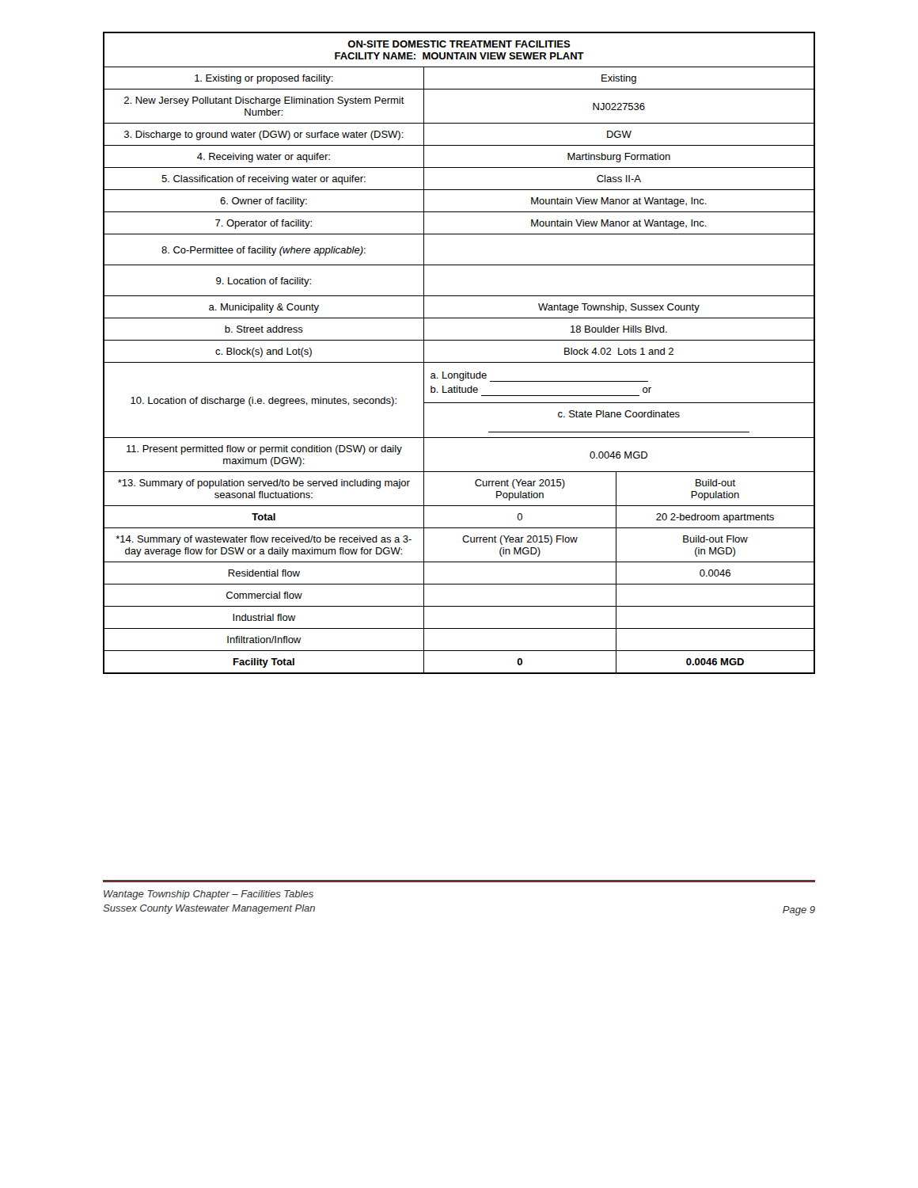| ON-SITE DOMESTIC TREATMENT FACILITIES FACILITY NAME: MOUNTAIN VIEW SEWER PLANT |
| 1. Existing or proposed facility: | Existing |
| 2. New Jersey Pollutant Discharge Elimination System Permit Number: | NJ0227536 |
| 3. Discharge to ground water (DGW) or surface water (DSW): | DGW |
| 4. Receiving water or aquifer: | Martinsburg Formation |
| 5. Classification of receiving water or aquifer: | Class II-A |
| 6. Owner of facility: | Mountain View Manor at Wantage, Inc. |
| 7. Operator of facility: | Mountain View Manor at Wantage, Inc. |
| 8. Co-Permittee of facility (where applicable) : | |
| 9. Location of facility: | |
| a. Municipality & County | Wantage Township, Sussex County |
| b. Street address | 18 Boulder Hills Blvd. |
| c. Block(s) and Lot(s) | Block 4.02 Lots 1 and 2 |
| 10. Location of discharge (i.e. degrees, minutes, seconds): | a. Longitude b. Latitude or |
| c. State Plane Coordinates |
| 11. Present permitted flow or permit condition (DSW) or daily maximum (DGW): | 0.0046 MGD |
| *13. Summary of population served/to be served including major seasonal fluctuations: | Current (Year 2015) Population | Build-out Population |
| Total | 0 | 20 2-bedroom apartments |
| *14. Summary of wastewater flow received/to be received as a 3-day average flow for DSW or a daily maximum flow for DGW: | Current (Year 2015) Flow (in MGD) | Build-out Flow (in MGD) |
| Residential flow | | 0.0046 |
| Commercial flow | | |
| Industrial flow | | |
| Infiltration/Inflow | | |
| Facility Total | 0 | 0.0046 MGD |
Wantage Township Chapter – Facilities Tables
Sussex County Wastewater Management Plan
Page 9